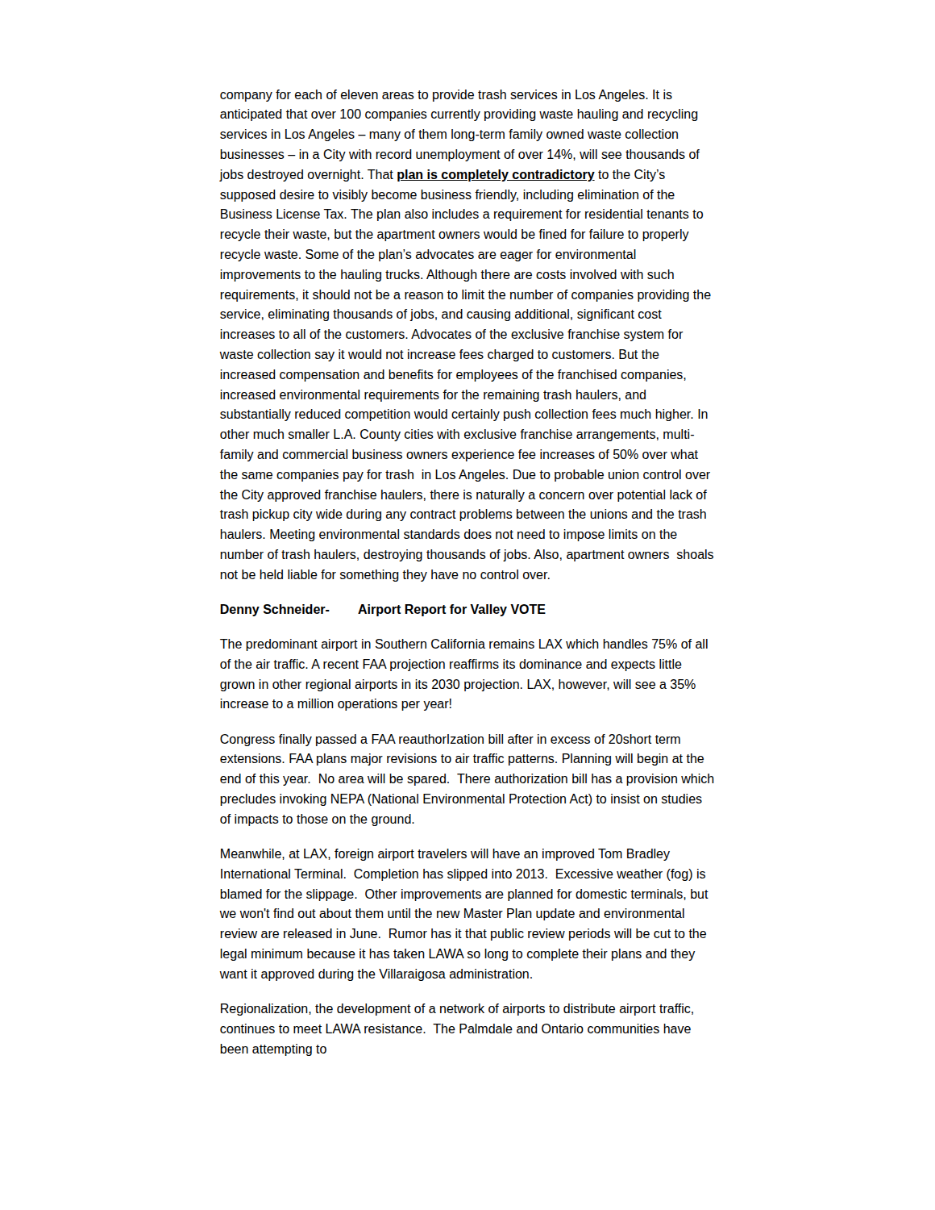company for each of eleven areas to provide trash services in Los Angeles. It is anticipated that over 100 companies currently providing waste hauling and recycling services in Los Angeles – many of them long-term family owned waste collection businesses – in a City with record unemployment of over 14%, will see thousands of jobs destroyed overnight. That plan is completely contradictory to the City’s supposed desire to visibly become business friendly, including elimination of the Business License Tax. The plan also includes a requirement for residential tenants to recycle their waste, but the apartment owners would be fined for failure to properly recycle waste. Some of the plan’s advocates are eager for environmental improvements to the hauling trucks. Although there are costs involved with such requirements, it should not be a reason to limit the number of companies providing the service, eliminating thousands of jobs, and causing additional, significant cost increases to all of the customers. Advocates of the exclusive franchise system for waste collection say it would not increase fees charged to customers. But the increased compensation and benefits for employees of the franchised companies, increased environmental requirements for the remaining trash haulers, and substantially reduced competition would certainly push collection fees much higher. In other much smaller L.A. County cities with exclusive franchise arrangements, multi-family and commercial business owners experience fee increases of 50% over what the same companies pay for trash in Los Angeles. Due to probable union control over the City approved franchise haulers, there is naturally a concern over potential lack of trash pickup city wide during any contract problems between the unions and the trash haulers. Meeting environmental standards does not need to impose limits on the number of trash haulers, destroying thousands of jobs. Also, apartment owners shoals not be held liable for something they have no control over.
Denny Schneider- Airport Report for Valley VOTE
The predominant airport in Southern California remains LAX which handles 75% of all of the air traffic. A recent FAA projection reaffirms its dominance and expects little grown in other regional airports in its 2030 projection. LAX, however, will see a 35% increase to a million operations per year!
Congress finally passed a FAA reauthorIzation bill after in excess of 20short term extensions. FAA plans major revisions to air traffic patterns. Planning will begin at the end of this year. No area will be spared. There authorization bill has a provision which precludes invoking NEPA (National Environmental Protection Act) to insist on studies of impacts to those on the ground.
Meanwhile, at LAX, foreign airport travelers will have an improved Tom Bradley International Terminal. Completion has slipped into 2013. Excessive weather (fog) is blamed for the slippage. Other improvements are planned for domestic terminals, but we won't find out about them until the new Master Plan update and environmental review are released in June. Rumor has it that public review periods will be cut to the legal minimum because it has taken LAWA so long to complete their plans and they want it approved during the Villaraigosa administration.
Regionalization, the development of a network of airports to distribute airport traffic, continues to meet LAWA resistance. The Palmdale and Ontario communities have been attempting to